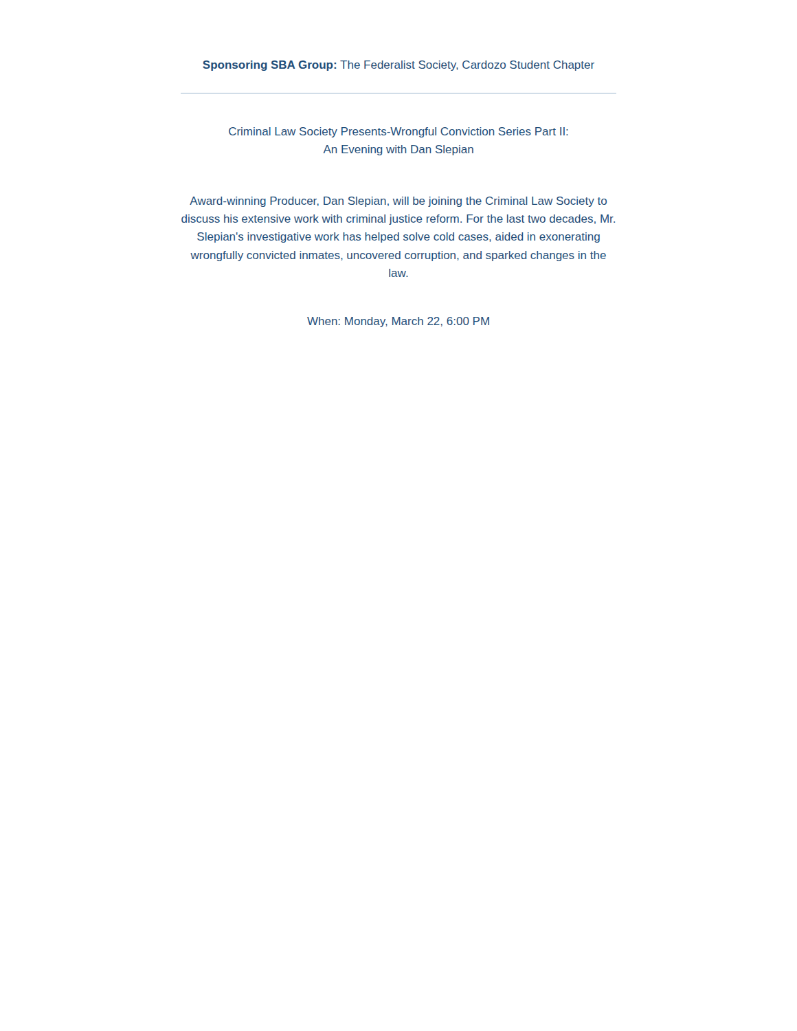Sponsoring SBA Group: The Federalist Society, Cardozo Student Chapter
Criminal Law Society Presents-Wrongful Conviction Series Part II:
An Evening with Dan Slepian
Award-winning Producer, Dan Slepian, will be joining the Criminal Law Society to discuss his extensive work with criminal justice reform. For the last two decades, Mr. Slepian's investigative work has helped solve cold cases, aided in exonerating wrongfully convicted inmates, uncovered corruption, and sparked changes in the law.
When: Monday, March 22, 6:00 PM